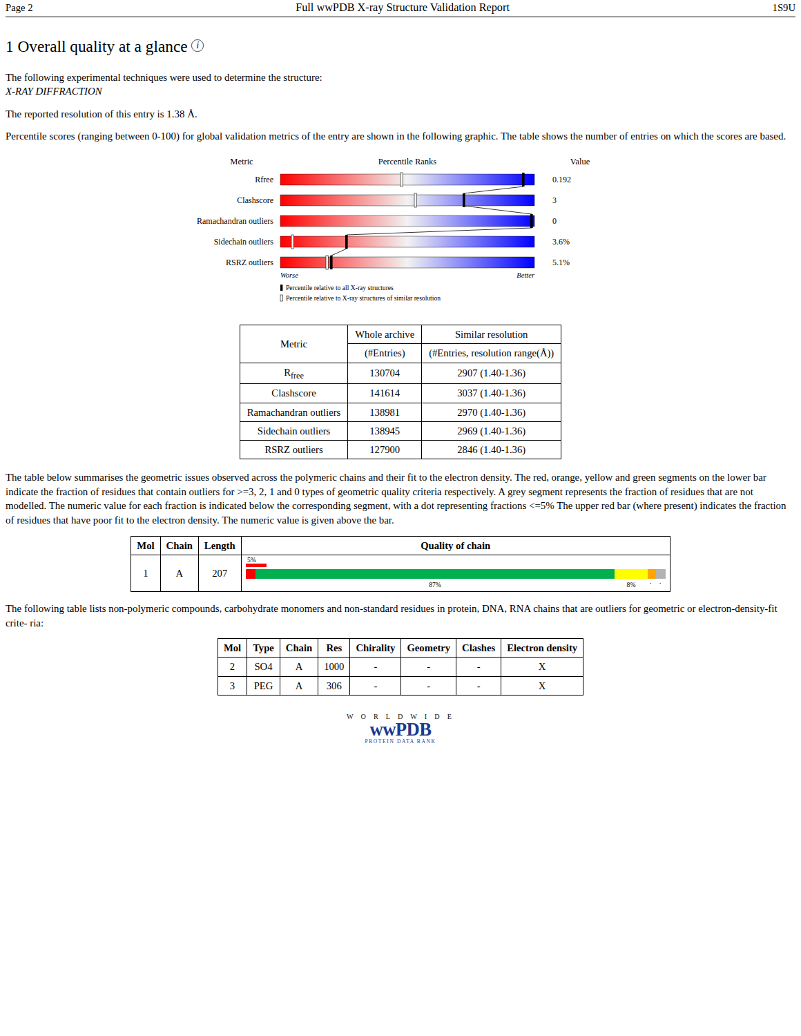Page 2
Full wwPDB X-ray Structure Validation Report
1S9U
1 Overall quality at a glance i
The following experimental techniques were used to determine the structure:
X-RAY DIFFRACTION
The reported resolution of this entry is 1.38 Å.
Percentile scores (ranging between 0-100) for global validation metrics of the entry are shown in the following graphic. The table shows the number of entries on which the scores are based.
Metric Percentile Ranks Value Rfree 0.192 Clashscore 3 Ramachandran outliers 0 Sidechain outliers 3.6% RSRZ outliers 5.1% Worse Better Percentile relative to all X-ray structures Percentile relative to X-ray structures of similar resolution
| Metric | Whole archive | Similar resolution |
| --- | --- | --- |
| (#Entries) | (#Entries, resolution range(Å)) |
| R free | 130704 | 2907 (1.40-1.36) |
| Clashscore | 141614 | 3037 (1.40-1.36) |
| Ramachandran outliers | 138981 | 2970 (1.40-1.36) |
| Sidechain outliers | 138945 | 2969 (1.40-1.36) |
| RSRZ outliers | 127900 | 2846 (1.40-1.36) |
The table below summarises the geometric issues observed across the polymeric chains and their fit to the electron density. The red, orange, yellow and green segments on the lower bar indicate the fraction of residues that contain outliers for >=3, 2, 1 and 0 types of geometric quality criteria respectively. A grey segment represents the fraction of residues that are not modelled. The numeric value for each fraction is indicated below the corresponding segment, with a dot representing fractions <=5% The upper red bar (where present) indicates the fraction of residues that have poor fit to the electron density. The numeric value is given above the bar.
| Mol | Chain | Length | Quality of chain |
| --- | --- | --- | --- |
| 1 | A | 207 | 5% 87% 8% · · |
The following table lists non-polymeric compounds, carbohydrate monomers and non-standard residues in protein, DNA, RNA chains that are outliers for geometric or electron-density-fit crite- ria:
| Mol | Type | Chain | Res | Chirality | Geometry | Clashes | Electron density |
| --- | --- | --- | --- | --- | --- | --- | --- |
| 2 | SO4 | A | 1000 | - | - | - | X |
| 3 | PEG | A | 306 | - | - | - | X |
W O R L D W I D E
wwPDB
PROTEIN DATA BANK